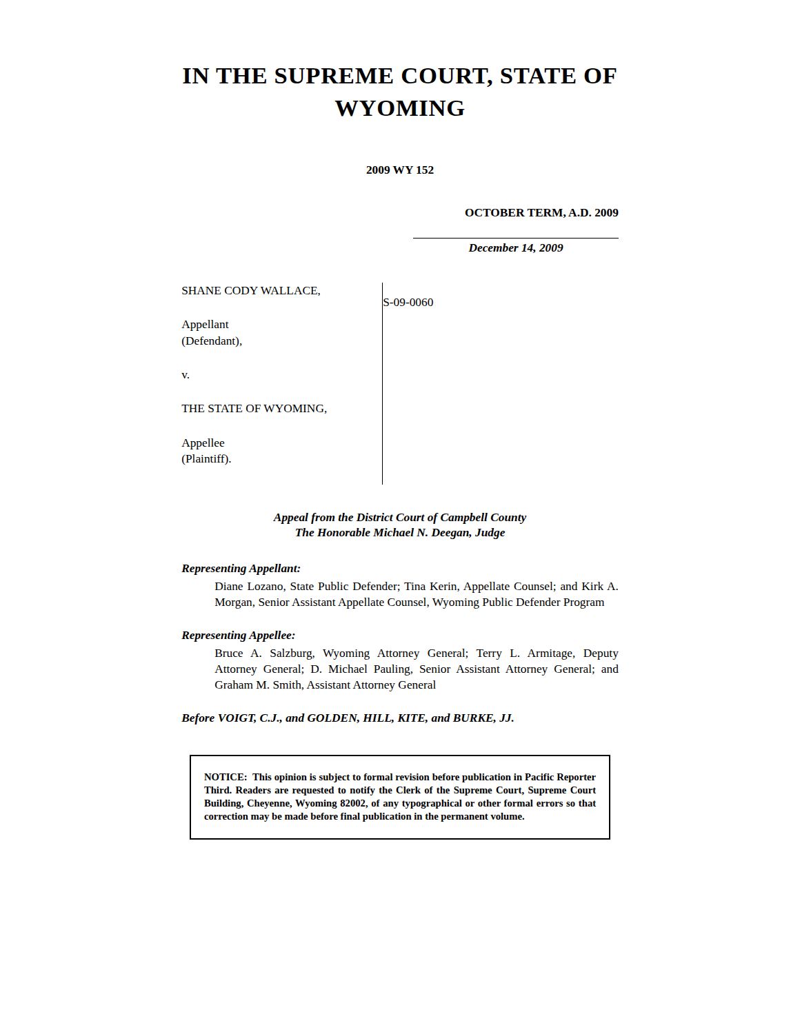IN THE SUPREME COURT, STATE OF WYOMING
2009 WY 152
OCTOBER TERM, A.D. 2009
December 14, 2009
| SHANE CODY WALLACE, Appellant (Defendant), v. THE STATE OF WYOMING, Appellee (Plaintiff). | S-09-0060 |
Appeal from the District Court of Campbell County
The Honorable Michael N. Deegan, Judge
Representing Appellant:
Diane Lozano, State Public Defender; Tina Kerin, Appellate Counsel; and Kirk A. Morgan, Senior Assistant Appellate Counsel, Wyoming Public Defender Program
Representing Appellee:
Bruce A. Salzburg, Wyoming Attorney General; Terry L. Armitage, Deputy Attorney General; D. Michael Pauling, Senior Assistant Attorney General; and Graham M. Smith, Assistant Attorney General
Before VOIGT, C.J., and GOLDEN, HILL, KITE, and BURKE, JJ.
NOTICE: This opinion is subject to formal revision before publication in Pacific Reporter Third. Readers are requested to notify the Clerk of the Supreme Court, Supreme Court Building, Cheyenne, Wyoming 82002, of any typographical or other formal errors so that correction may be made before final publication in the permanent volume.